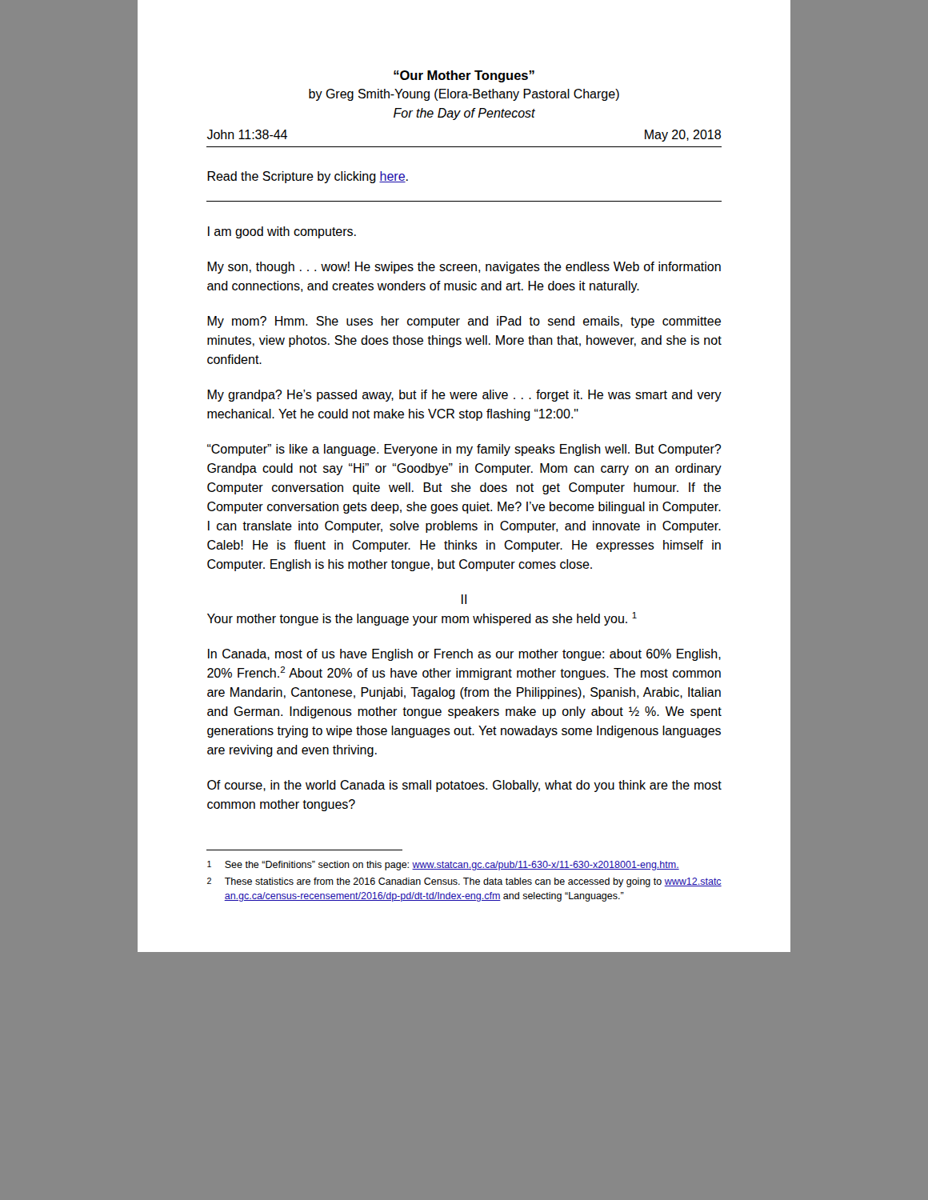“Our Mother Tongues”
by Greg Smith-Young (Elora-Bethany Pastoral Charge)
For the Day of Pentecost
John 11:38-44 May 20, 2018
Read the Scripture by clicking here.
I am good with computers.
My son, though . . . wow! He swipes the screen, navigates the endless Web of information and connections, and creates wonders of music and art. He does it naturally.
My mom? Hmm. She uses her computer and iPad to send emails, type committee minutes, view photos. She does those things well. More than that, however, and she is not confident.
My grandpa? He’s passed away, but if he were alive . . . forget it. He was smart and very mechanical. Yet he could not make his VCR stop flashing “12:00."
“Computer” is like a language. Everyone in my family speaks English well. But Computer? Grandpa could not say “Hi” or “Goodbye” in Computer. Mom can carry on an ordinary Computer conversation quite well. But she does not get Computer humour. If the Computer conversation gets deep, she goes quiet. Me? I’ve become bilingual in Computer. I can translate into Computer, solve problems in Computer, and innovate in Computer. Caleb! He is fluent in Computer. He thinks in Computer. He expresses himself in Computer. English is his mother tongue, but Computer comes close.
II
Your mother tongue is the language your mom whispered as she held you. 1
In Canada, most of us have English or French as our mother tongue: about 60% English, 20% French.2 About 20% of us have other immigrant mother tongues. The most common are Mandarin, Cantonese, Punjabi, Tagalog (from the Philippines), Spanish, Arabic, Italian and German. Indigenous mother tongue speakers make up only about ½ %. We spent generations trying to wipe those languages out. Yet nowadays some Indigenous languages are reviving and even thriving.
Of course, in the world Canada is small potatoes. Globally, what do you think are the most common mother tongues?
1 See the “Definitions” section on this page: www.statcan.gc.ca/pub/11-630-x/11-630-x2018001-eng.htm.
2 These statistics are from the 2016 Canadian Census. The data tables can be accessed by going to www12.statcan.gc.ca/census-recensement/2016/dp-pd/dt-td/Index-eng.cfm and selecting “Languages.”